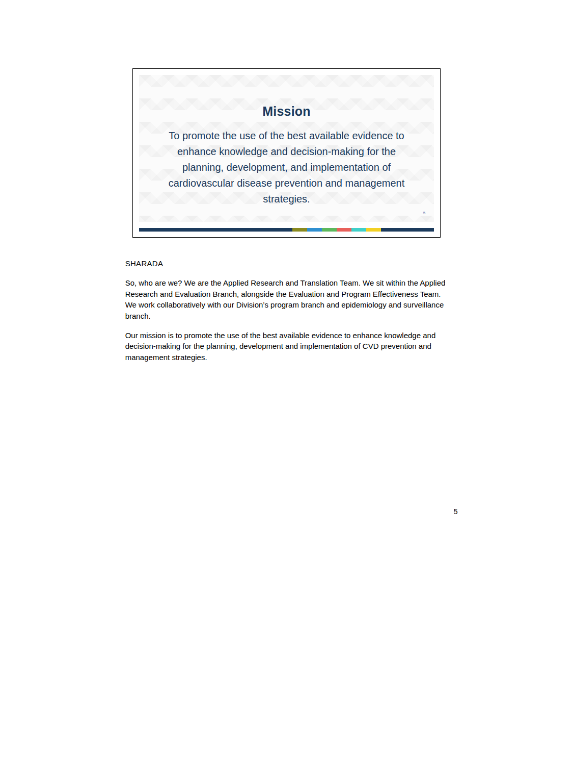Mission
To promote the use of the best available evidence to enhance knowledge and decision-making for the planning, development, and implementation of cardiovascular disease prevention and management strategies.
5
SHARADA
So, who are we? We are the Applied Research and Translation Team. We sit within the Applied Research and Evaluation Branch, alongside the Evaluation and Program Effectiveness Team. We work collaboratively with our Division’s program branch and epidemiology and surveillance branch.
Our mission is to promote the use of the best available evidence to enhance knowledge and decision-making for the planning, development and implementation of CVD prevention and management strategies.
5